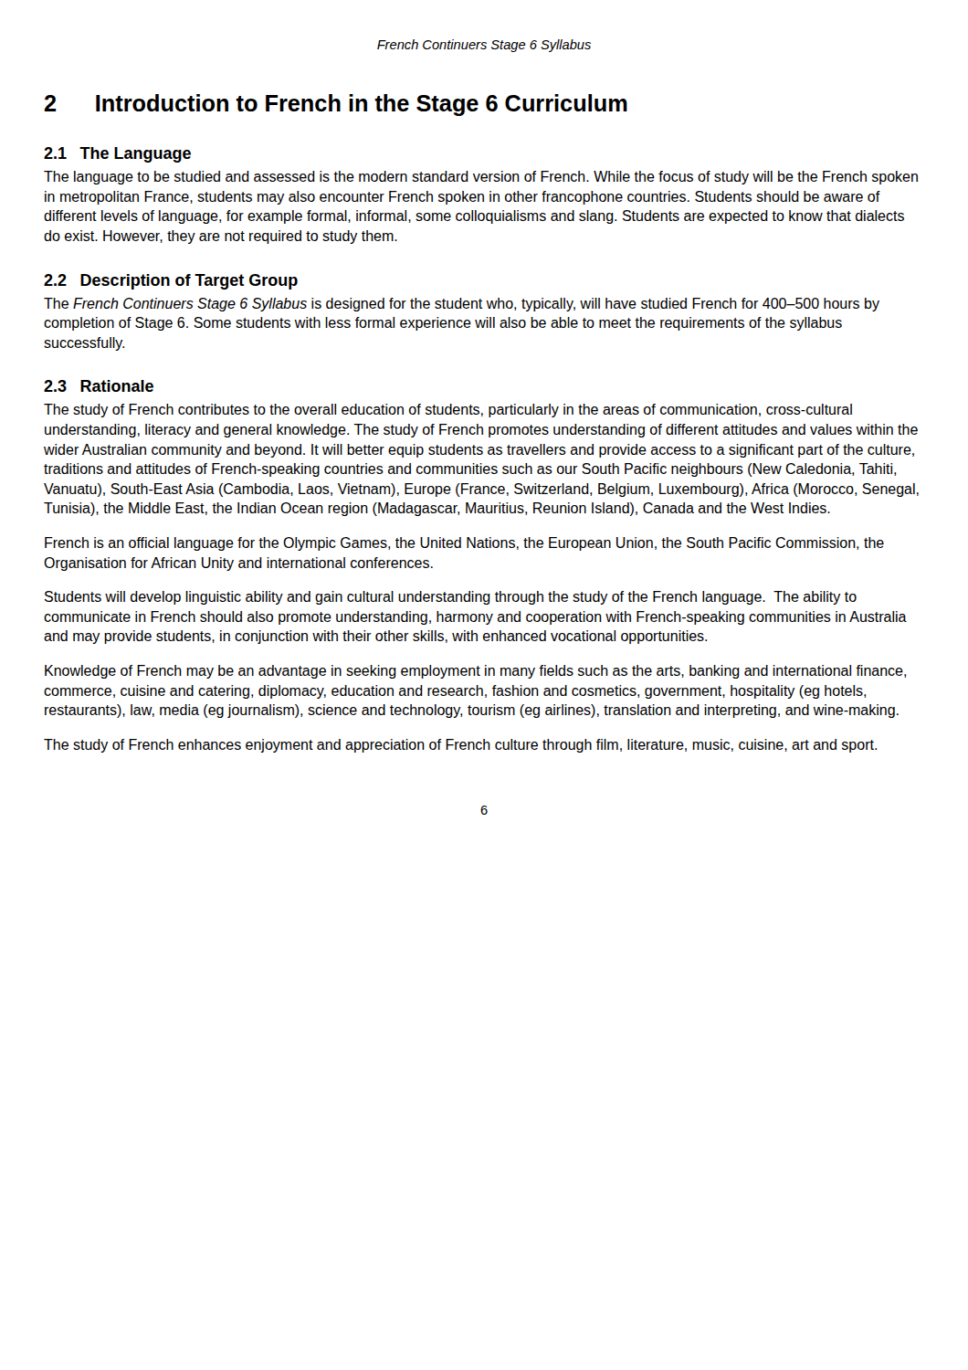French Continuers Stage 6 Syllabus
2 Introduction to French in the Stage 6 Curriculum
2.1 The Language
The language to be studied and assessed is the modern standard version of French. While the focus of study will be the French spoken in metropolitan France, students may also encounter French spoken in other francophone countries. Students should be aware of different levels of language, for example formal, informal, some colloquialisms and slang. Students are expected to know that dialects do exist. However, they are not required to study them.
2.2 Description of Target Group
The French Continuers Stage 6 Syllabus is designed for the student who, typically, will have studied French for 400–500 hours by completion of Stage 6. Some students with less formal experience will also be able to meet the requirements of the syllabus successfully.
2.3 Rationale
The study of French contributes to the overall education of students, particularly in the areas of communication, cross-cultural understanding, literacy and general knowledge. The study of French promotes understanding of different attitudes and values within the wider Australian community and beyond. It will better equip students as travellers and provide access to a significant part of the culture, traditions and attitudes of French-speaking countries and communities such as our South Pacific neighbours (New Caledonia, Tahiti, Vanuatu), South-East Asia (Cambodia, Laos, Vietnam), Europe (France, Switzerland, Belgium, Luxembourg), Africa (Morocco, Senegal, Tunisia), the Middle East, the Indian Ocean region (Madagascar, Mauritius, Reunion Island), Canada and the West Indies.
French is an official language for the Olympic Games, the United Nations, the European Union, the South Pacific Commission, the Organisation for African Unity and international conferences.
Students will develop linguistic ability and gain cultural understanding through the study of the French language. The ability to communicate in French should also promote understanding, harmony and cooperation with French-speaking communities in Australia and may provide students, in conjunction with their other skills, with enhanced vocational opportunities.
Knowledge of French may be an advantage in seeking employment in many fields such as the arts, banking and international finance, commerce, cuisine and catering, diplomacy, education and research, fashion and cosmetics, government, hospitality (eg hotels, restaurants), law, media (eg journalism), science and technology, tourism (eg airlines), translation and interpreting, and wine-making.
The study of French enhances enjoyment and appreciation of French culture through film, literature, music, cuisine, art and sport.
6